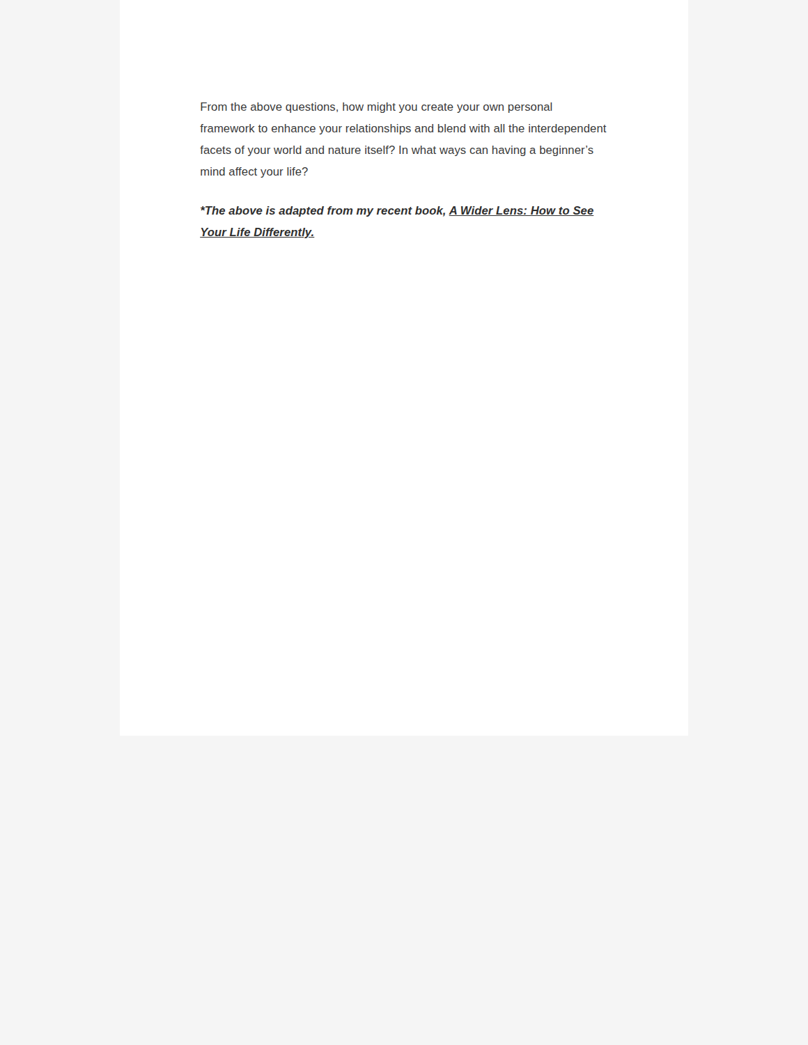From the above questions, how might you create your own personal framework to enhance your relationships and blend with all the interdependent facets of your world and nature itself? In what ways can having a beginner’s mind affect your life?
*The above is adapted from my recent book, A Wider Lens: How to See Your Life Differently.